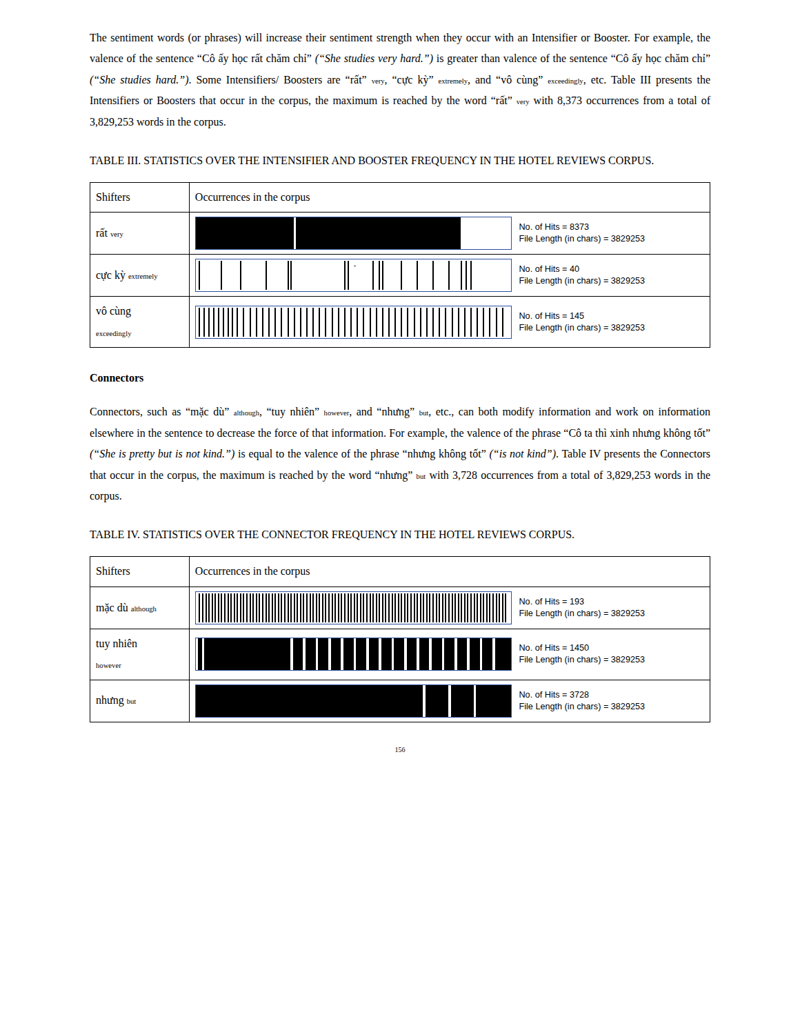The sentiment words (or phrases) will increase their sentiment strength when they occur with an Intensifier or Booster. For example, the valence of the sentence “Cô ấy học rất chăm chỉ” (“She studies very hard.”) is greater than valence of the sentence “Cô ấy học chăm chỉ” (“She studies hard.”). Some Intensifiers/ Boosters are “rất” very, “cực kỳ” extremely, and “vô cùng” exceedingly, etc. Table III presents the Intensifiers or Boosters that occur in the corpus, the maximum is reached by the word “rất” very with 8,373 occurrences from a total of 3,829,253 words in the corpus.
Table III. Statistics over the Intensifier and Booster frequency in the hotel reviews corpus.
| Shifters | Occurrences in the corpus |
| --- | --- |
| rất very | - No. of Hits = 8373 File Length (in chars) = 3829253 |
| cực kỳ extremely | - No. of Hits = 40 File Length (in chars) = 3829253 |
| vô cùng exceedingly | No. of Hits = 145 File Length (in chars) = 3829253 |
Connectors
Connectors, such as “mặc dù” although, “tuy nhiên” however, and “nhưng” but, etc., can both modify information and work on information elsewhere in the sentence to decrease the force of that information. For example, the valence of the phrase “Cô ta thì xinh nhưng không tốt” (“She is pretty but is not kind.”) is equal to the valence of the phrase “nhưng không tốt” (“is not kind”). Table IV presents the Connectors that occur in the corpus, the maximum is reached by the word “nhưng” but with 3,728 occurrences from a total of 3,829,253 words in the corpus.
Table IV. Statistics over the Connector frequency in the hotel reviews corpus.
| Shifters | Occurrences in the corpus |
| --- | --- |
| mặc dù although | No. of Hits = 193 File Length (in chars) = 3829253 |
| tuy nhiên however | No. of Hits = 1450 File Length (in chars) = 3829253 |
| nhưng but | No. of Hits = 3728 File Length (in chars) = 3829253 |
156